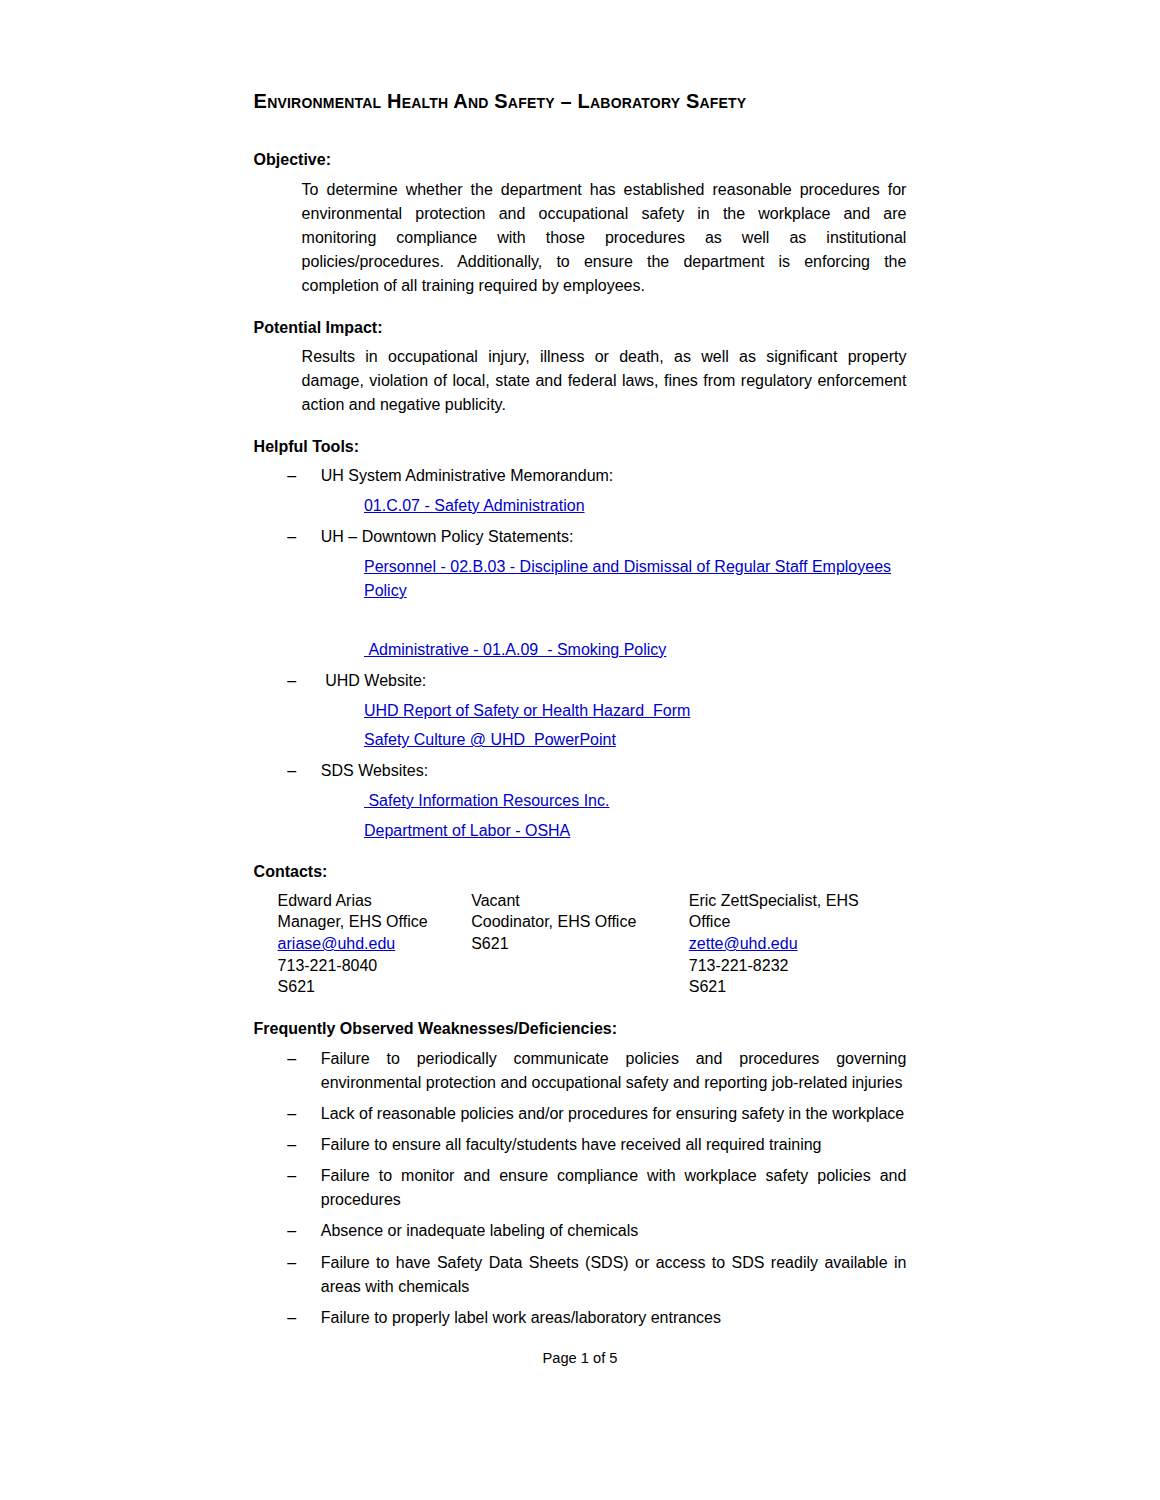Environmental Health and Safety – Laboratory Safety
Objective:
To determine whether the department has established reasonable procedures for environmental protection and occupational safety in the workplace and are monitoring compliance with those procedures as well as institutional policies/procedures. Additionally, to ensure the department is enforcing the completion of all training required by employees.
Potential Impact:
Results in occupational injury, illness or death, as well as significant property damage, violation of local, state and federal laws, fines from regulatory enforcement action and negative publicity.
Helpful Tools:
UH System Administrative Memorandum:
01.C.07 - Safety Administration
UH – Downtown Policy Statements:
Personnel - 02.B.03 - Discipline and Dismissal of Regular Staff Employees Policy
Administrative - 01.A.09 - Smoking Policy
UHD Website:
UHD Report of Safety or Health Hazard Form
Safety Culture @ UHD PowerPoint
SDS Websites:
Safety Information Resources Inc.
Department of Labor - OSHA
Contacts:
| Edward Arias Manager, EHS Office ariase@uhd.edu 713-221-8040 S621 | Vacant Coodinator, EHS Office S621 | Eric ZettSpecialist, EHS Office zette@uhd.edu 713-221-8232 S621 |
Frequently Observed Weaknesses/Deficiencies:
Failure to periodically communicate policies and procedures governing environmental protection and occupational safety and reporting job-related injuries
Lack of reasonable policies and/or procedures for ensuring safety in the workplace
Failure to ensure all faculty/students have received all required training
Failure to monitor and ensure compliance with workplace safety policies and procedures
Absence or inadequate labeling of chemicals
Failure to have Safety Data Sheets (SDS) or access to SDS readily available in areas with chemicals
Failure to properly label work areas/laboratory entrances
Page 1 of 5